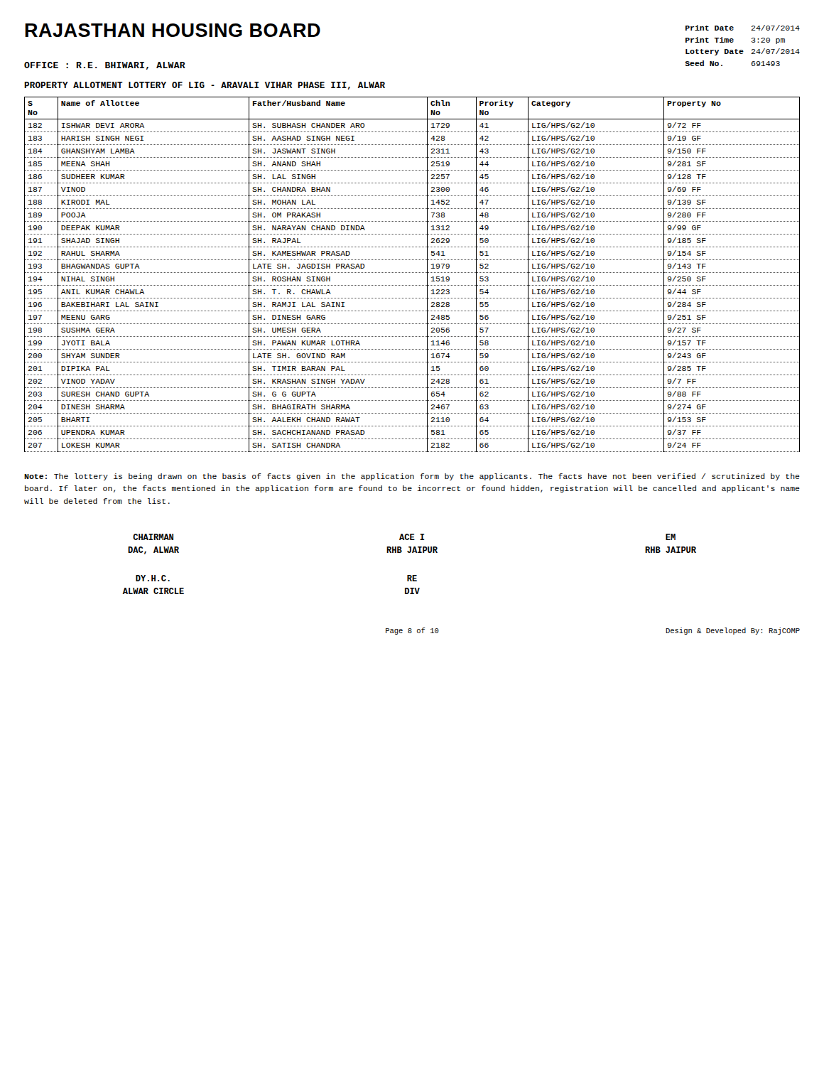RAJASTHAN HOUSING BOARD
| Print Date | 24/07/2014 |
| Print Time | 3:20 pm |
| Lottery Date | 24/07/2014 |
| Seed No. | 691493 |
OFFICE : R.E. BHIWARI, ALWAR
PROPERTY ALLOTMENT LOTTERY OF LIG - ARAVALI VIHAR PHASE III, ALWAR
| S No | Name of Allottee | Father/Husband Name | Chln No | Prority No | Category | Property No |
| --- | --- | --- | --- | --- | --- | --- |
| 182 | ISHWAR DEVI ARORA | SH. SUBHASH CHANDER ARO | 1729 | 41 | LIG/HPS/G2/10 | 9/72 FF |
| 183 | HARISH SINGH NEGI | SH. AASHAD SINGH NEGI | 428 | 42 | LIG/HPS/G2/10 | 9/19 GF |
| 184 | GHANSHYAM LAMBA | SH. JASWANT SINGH | 2311 | 43 | LIG/HPS/G2/10 | 9/150 FF |
| 185 | MEENA SHAH | SH. ANAND SHAH | 2519 | 44 | LIG/HPS/G2/10 | 9/281 SF |
| 186 | SUDHEER KUMAR | SH. LAL SINGH | 2257 | 45 | LIG/HPS/G2/10 | 9/128 TF |
| 187 | VINOD | SH. CHANDRA BHAN | 2300 | 46 | LIG/HPS/G2/10 | 9/69 FF |
| 188 | KIRODI MAL | SH. MOHAN LAL | 1452 | 47 | LIG/HPS/G2/10 | 9/139 SF |
| 189 | POOJA | SH. OM PRAKASH | 738 | 48 | LIG/HPS/G2/10 | 9/280 FF |
| 190 | DEEPAK KUMAR | SH. NARAYAN CHAND DINDA | 1312 | 49 | LIG/HPS/G2/10 | 9/99 GF |
| 191 | SHAJAD SINGH | SH. RAJPAL | 2629 | 50 | LIG/HPS/G2/10 | 9/185 SF |
| 192 | RAHUL SHARMA | SH. KAMESHWAR PRASAD | 541 | 51 | LIG/HPS/G2/10 | 9/154 SF |
| 193 | BHAGWANDAS GUPTA | LATE SH. JAGDISH PRASAD | 1979 | 52 | LIG/HPS/G2/10 | 9/143 TF |
| 194 | NIHAL SINGH | SH. ROSHAN SINGH | 1519 | 53 | LIG/HPS/G2/10 | 9/250 SF |
| 195 | ANIL KUMAR CHAWLA | SH. T. R. CHAWLA | 1223 | 54 | LIG/HPS/G2/10 | 9/44 SF |
| 196 | BAKEBIHARI LAL SAINI | SH. RAMJI LAL SAINI | 2828 | 55 | LIG/HPS/G2/10 | 9/284 SF |
| 197 | MEENU GARG | SH. DINESH GARG | 2485 | 56 | LIG/HPS/G2/10 | 9/251 SF |
| 198 | SUSHMA GERA | SH. UMESH GERA | 2056 | 57 | LIG/HPS/G2/10 | 9/27 SF |
| 199 | JYOTI BALA | SH. PAWAN KUMAR LOTHRA | 1146 | 58 | LIG/HPS/G2/10 | 9/157 TF |
| 200 | SHYAM SUNDER | LATE SH. GOVIND RAM | 1674 | 59 | LIG/HPS/G2/10 | 9/243 GF |
| 201 | DIPIKA PAL | SH. TIMIR BARAN PAL | 15 | 60 | LIG/HPS/G2/10 | 9/285 TF |
| 202 | VINOD YADAV | SH. KRASHAN SINGH YADAV | 2428 | 61 | LIG/HPS/G2/10 | 9/7 FF |
| 203 | SURESH CHAND GUPTA | SH. G G GUPTA | 654 | 62 | LIG/HPS/G2/10 | 9/88 FF |
| 204 | DINESH SHARMA | SH. BHAGIRATH SHARMA | 2467 | 63 | LIG/HPS/G2/10 | 9/274 GF |
| 205 | BHARTI | SH. AALEKH CHAND RAWAT | 2110 | 64 | LIG/HPS/G2/10 | 9/153 SF |
| 206 | UPENDRA KUMAR | SH. SACHCHIANAND PRASAD | 581 | 65 | LIG/HPS/G2/10 | 9/37 FF |
| 207 | LOKESH KUMAR | SH. SATISH CHANDRA | 2182 | 66 | LIG/HPS/G2/10 | 9/24 FF |
Note: The lottery is being drawn on the basis of facts given in the application form by the applicants. The facts have not been verified / scrutinized by the board. If later on, the facts mentioned in the application form are found to be incorrect or found hidden, registration will be cancelled and applicant's name will be deleted from the list.
| CHAIRMAN | ACE I | EM |
| DAC, ALWAR | RHB JAIPUR | RHB JAIPUR |
| DY.H.C. | RE | |
| ALWAR CIRCLE | DIV | |
Page 8 of 10
Design & Developed By: RajCOMP